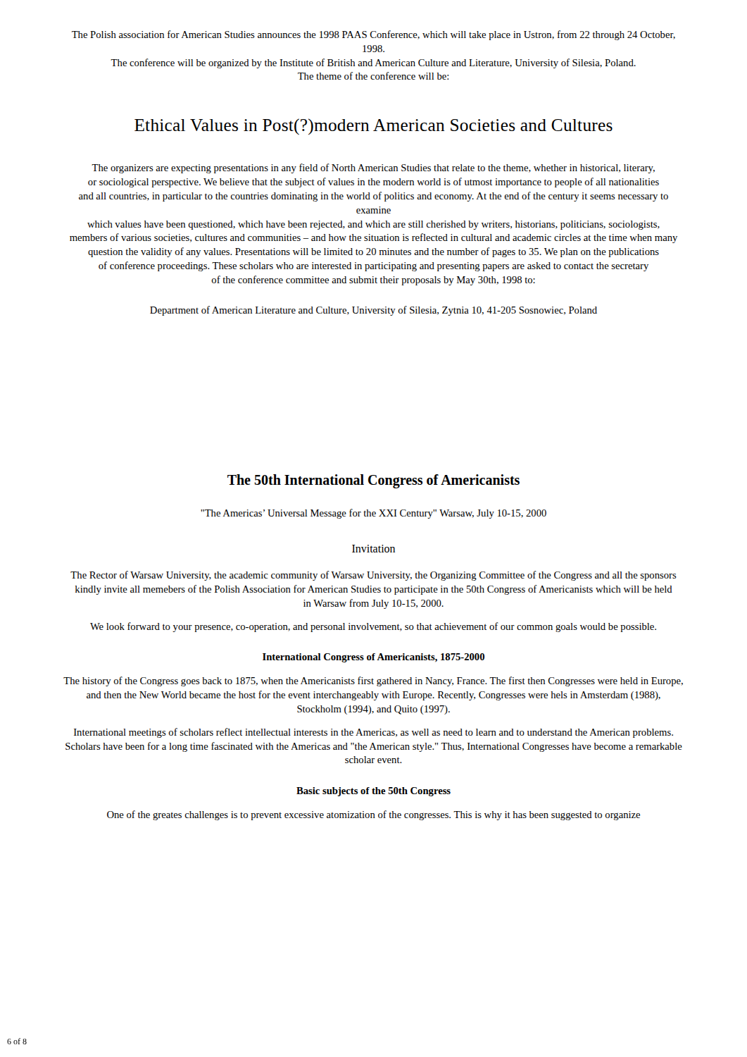The Polish association for American Studies announces the 1998 PAAS Conference, which will take place in Ustron, from 22 through 24 October, 1998.
The conference will be organized by the Institute of British and American Culture and Literature, University of Silesia, Poland.
The theme of the conference will be:
Ethical Values in Post(?)modern American Societies and Cultures
The organizers are expecting presentations in any field of North American Studies that relate to the theme, whether in historical, literary,
or sociological perspective. We believe that the subject of values in the modern world is of utmost importance to people of all nationalities
and all countries, in particular to the countries dominating in the world of politics and economy. At the end of the century it seems necessary to examine
which values have been questioned, which have been rejected, and which are still cherished by writers, historians, politicians, sociologists,
members of various societies, cultures and communities – and how the situation is reflected in cultural and academic circles at the time when many
question the validity of any values. Presentations will be limited to 20 minutes and the number of pages to 35. We plan on the publications
of conference proceedings. These scholars who are interested in participating and presenting papers are asked to contact the secretary
of the conference committee and submit their proposals by May 30th, 1998 to:
Department of American Literature and Culture, University of Silesia, Zytnia 10, 41-205 Sosnowiec, Poland
The 50th International Congress of Americanists
"The Americas’ Universal Message for the XXI Century" Warsaw, July 10-15, 2000
Invitation
The Rector of Warsaw University, the academic community of Warsaw University, the Organizing Committee of the Congress and all the sponsors
kindly invite all memebers of the Polish Association for American Studies to participate in the 50th Congress of Americanists which will be held
in Warsaw from July 10-15, 2000.
We look forward to your presence, co-operation, and personal involvement, so that achievement of our common goals would be possible.
International Congress of Americanists, 1875-2000
The history of the Congress goes back to 1875, when the Americanists first gathered in Nancy, France. The first then Congresses were held in Europe,
and then the New World became the host for the event interchangeably with Europe. Recently, Congresses were hels in Amsterdam (1988),
Stockholm (1994), and Quito (1997).
International meetings of scholars reflect intellectual interests in the Americas, as well as need to learn and to understand the American problems. Scholars have been for a long time fascinated with the Americas and "the American style." Thus, International Congresses have become a remarkable scholar event.
Basic subjects of the 50th Congress
One of the greates challenges is to prevent excessive atomization of the congresses. This is why it has been suggested to organize
6 of 8